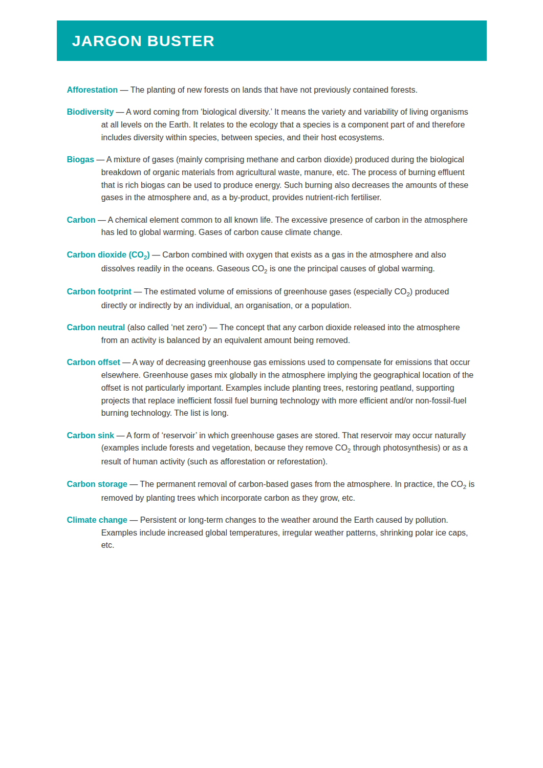JARGON BUSTER
Afforestation
— The planting of new forests on lands that have not previously contained forests.
Biodiversity
— A word coming from ‘biological diversity.’ It means the variety and variability of living organisms at all levels on the Earth. It relates to the ecology that a species is a component part of and therefore includes diversity within species, between species, and their host ecosystems.
Biogas
— A mixture of gases (mainly comprising methane and carbon dioxide) produced during the biological breakdown of organic materials from agricultural waste, manure, etc. The process of burning effluent that is rich biogas can be used to produce energy. Such burning also decreases the amounts of these gases in the atmosphere and, as a by-product, provides nutrient-rich fertiliser.
Carbon
— A chemical element common to all known life. The excessive presence of carbon in the atmosphere has led to global warming. Gases of carbon cause climate change.
Carbon dioxide (CO2)
— Carbon combined with oxygen that exists as a gas in the atmosphere and also dissolves readily in the oceans. Gaseous CO2 is one the principal causes of global warming.
Carbon footprint
— The estimated volume of emissions of greenhouse gases (especially CO2) produced directly or indirectly by an individual, an organisation, or a population.
Carbon neutral
(also called ‘net zero’) — The concept that any carbon dioxide released into the atmosphere from an activity is balanced by an equivalent amount being removed.
Carbon offset
— A way of decreasing greenhouse gas emissions used to compensate for emissions that occur elsewhere. Greenhouse gases mix globally in the atmosphere implying the geographical location of the offset is not particularly important. Examples include planting trees, restoring peatland, supporting projects that replace inefficient fossil fuel burning technology with more efficient and/or non-fossil-fuel burning technology. The list is long.
Carbon sink
— A form of ‘reservoir’ in which greenhouse gases are stored. That reservoir may occur naturally (examples include forests and vegetation, because they remove CO2 through photosynthesis) or as a result of human activity (such as afforestation or reforestation).
Carbon storage
— The permanent removal of carbon-based gases from the atmosphere. In practice, the CO2 is removed by planting trees which incorporate carbon as they grow, etc.
Climate change
— Persistent or long-term changes to the weather around the Earth caused by pollution. Examples include increased global temperatures, irregular weather patterns, shrinking polar ice caps, etc.